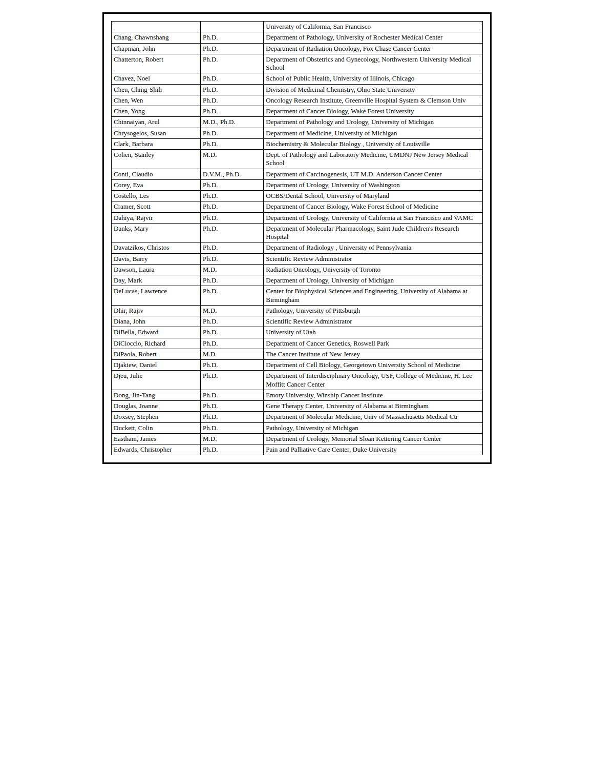| | | University of California, San Francisco |
| Chang, Chawnshang | Ph.D. | Department of Pathology, University of Rochester Medical Center |
| Chapman, John | Ph.D. | Department of Radiation Oncology, Fox Chase Cancer Center |
| Chatterton, Robert | Ph.D. | Department of Obstetrics and Gynecology, Northwestern University Medical School |
| Chavez, Noel | Ph.D. | School of Public Health, University of Illinois, Chicago |
| Chen, Ching-Shih | Ph.D. | Division of Medicinal Chemistry, Ohio State University |
| Chen, Wen | Ph.D. | Oncology Research Institute, Greenville Hospital System & Clemson Univ |
| Chen, Yong | Ph.D. | Department of Cancer Biology, Wake Forest University |
| Chinnaiyan, Arul | M.D., Ph.D. | Department of Pathology and Urology, University of Michigan |
| Chrysogelos, Susan | Ph.D. | Department of Medicine, University of Michigan |
| Clark, Barbara | Ph.D. | Biochemistry & Molecular Biology , University of Louisville |
| Cohen, Stanley | M.D. | Dept. of Pathology and Laboratory Medicine, UMDNJ New Jersey Medical School |
| Conti, Claudio | D.V.M., Ph.D. | Department of Carcinogenesis, UT M.D. Anderson Cancer Center |
| Corey, Eva | Ph.D. | Department of Urology, University of Washington |
| Costello, Les | Ph.D. | OCBS/Dental School, University of Maryland |
| Cramer, Scott | Ph.D. | Department of Cancer Biology, Wake Forest School of Medicine |
| Dahiya, Rajvir | Ph.D. | Department of Urology, University of California at San Francisco and VAMC |
| Danks, Mary | Ph.D. | Department of Molecular Pharmacology, Saint Jude Children's Research Hospital |
| Davatzikos, Christos | Ph.D. | Department of Radiology , University of Pennsylvania |
| Davis, Barry | Ph.D. | Scientific Review Administrator |
| Dawson, Laura | M.D. | Radiation Oncology, University of Toronto |
| Day, Mark | Ph.D. | Department of Urology, University of Michigan |
| DeLucas, Lawrence | Ph.D. | Center for Biophysical Sciences and Engineering, University of Alabama at Birmingham |
| Dhir, Rajiv | M.D. | Pathology, University of Pittsburgh |
| Diana, John | Ph.D. | Scientific Review Administrator |
| DiBella, Edward | Ph.D. | University of Utah |
| DiCioccio, Richard | Ph.D. | Department of Cancer Genetics, Roswell Park |
| DiPaola, Robert | M.D. | The Cancer Institute of New Jersey |
| Djakiew, Daniel | Ph.D. | Department of Cell Biology, Georgetown University School of Medicine |
| Djeu, Julie | Ph.D. | Department of Interdisciplinary Oncology, USF, College of Medicine, H. Lee Moffitt Cancer Center |
| Dong, Jin-Tang | Ph.D. | Emory University, Winship Cancer Institute |
| Douglas, Joanne | Ph.D. | Gene Therapy Center, University of Alabama at Birmingham |
| Doxsey, Stephen | Ph.D. | Department of Molecular Medicine, Univ of Massachusetts Medical Ctr |
| Duckett, Colin | Ph.D. | Pathology, University of Michigan |
| Eastham, James | M.D. | Department of Urology, Memorial Sloan Kettering Cancer Center |
| Edwards, Christopher | Ph.D. | Pain and Palliative Care Center, Duke University |